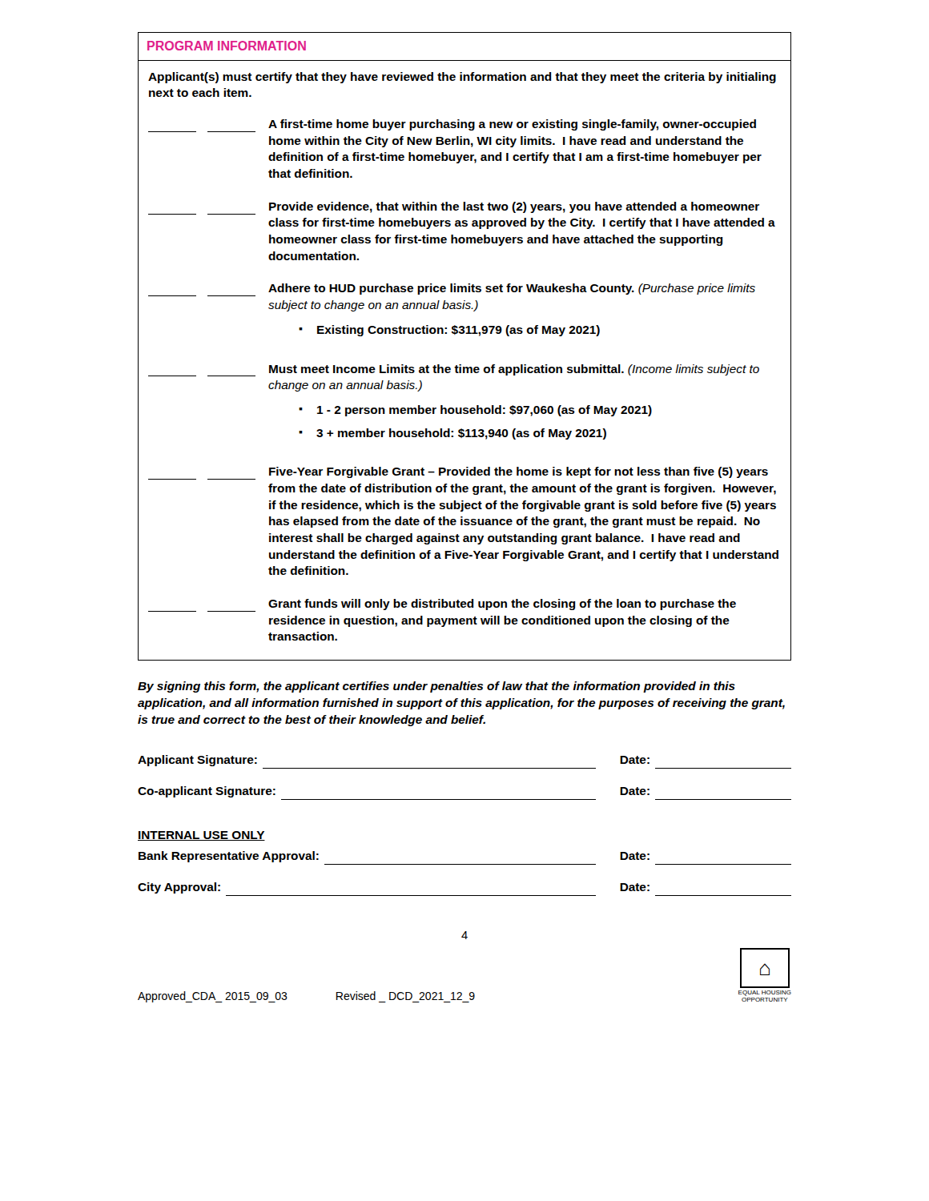PROGRAM INFORMATION
Applicant(s) must certify that they have reviewed the information and that they meet the criteria by initialing next to each item.
A first-time home buyer purchasing a new or existing single-family, owner-occupied home within the City of New Berlin, WI city limits. I have read and understand the definition of a first-time homebuyer, and I certify that I am a first-time homebuyer per that definition.
Provide evidence, that within the last two (2) years, you have attended a homeowner class for first-time homebuyers as approved by the City. I certify that I have attended a homeowner class for first-time homebuyers and have attached the supporting documentation.
Adhere to HUD purchase price limits set for Waukesha County. (Purchase price limits subject to change on an annual basis.)
Existing Construction: $311,979 (as of May 2021)
Must meet Income Limits at the time of application submittal. (Income limits subject to change on an annual basis.)
1 - 2 person member household: $97,060 (as of May 2021)
3 + member household: $113,940 (as of May 2021)
Five-Year Forgivable Grant – Provided the home is kept for not less than five (5) years from the date of distribution of the grant, the amount of the grant is forgiven. However, if the residence, which is the subject of the forgivable grant is sold before five (5) years has elapsed from the date of the issuance of the grant, the grant must be repaid. No interest shall be charged against any outstanding grant balance. I have read and understand the definition of a Five-Year Forgivable Grant, and I certify that I understand the definition.
Grant funds will only be distributed upon the closing of the loan to purchase the residence in question, and payment will be conditioned upon the closing of the transaction.
By signing this form, the applicant certifies under penalties of law that the information provided in this application, and all information furnished in support of this application, for the purposes of receiving the grant, is true and correct to the best of their knowledge and belief.
Applicant Signature: Date:
Co-applicant Signature: Date:
INTERNAL USE ONLY
Bank Representative Approval: Date:
City Approval: Date:
4
Approved_CDA_ 2015_09_03 Revised _ DCD_2021_12_9
⌂
EQUAL HOUSING
OPPORTUNITY